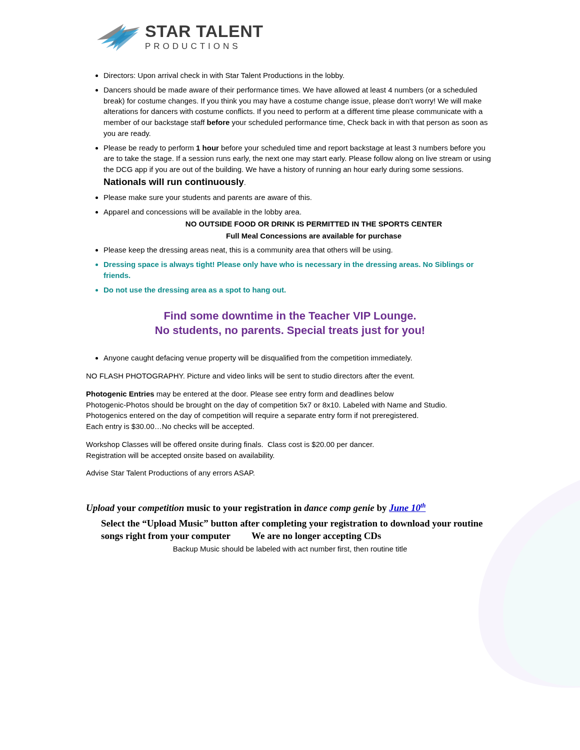STAR TALENT
PRODUCTIONS
Directors: Upon arrival check in with Star Talent Productions in the lobby.
Dancers should be made aware of their performance times. We have allowed at least 4 numbers (or a scheduled break) for costume changes. If you think you may have a costume change issue, please don't worry! We will make alterations for dancers with costume conflicts. If you need to perform at a different time please communicate with a member of our backstage staff before your scheduled performance time, Check back in with that person as soon as you are ready.
Please be ready to perform 1 hour before your scheduled time and report backstage at least 3 numbers before you are to take the stage. If a session runs early, the next one may start early. Please follow along on live stream or using the DCG app if you are out of the building. We have a history of running an hour early during some sessions. Nationals will run continuously.
Please make sure your students and parents are aware of this.
Apparel and concessions will be available in the lobby area.
NO OUTSIDE FOOD OR DRINK IS PERMITTED IN THE SPORTS CENTER
Full Meal Concessions are available for purchase
Please keep the dressing areas neat, this is a community area that others will be using.
Dressing space is always tight! Please only have who is necessary in the dressing areas. No Siblings or friends.
Do not use the dressing area as a spot to hang out.
Find some downtime in the Teacher VIP Lounge.
No students, no parents. Special treats just for you!
Anyone caught defacing venue property will be disqualified from the competition immediately.
NO FLASH PHOTOGRAPHY. Picture and video links will be sent to studio directors after the event.
Photogenic Entries may be entered at the door. Please see entry form and deadlines below
Photogenic-Photos should be brought on the day of competition 5x7 or 8x10. Labeled with Name and Studio.
Photogenics entered on the day of competition will require a separate entry form if not preregistered.
Each entry is $30.00…No checks will be accepted.
Workshop Classes will be offered onsite during finals. Class cost is $20.00 per dancer.
Registration will be accepted onsite based on availability.
Advise Star Talent Productions of any errors ASAP.
Upload your competition music to your registration in dance comp genie by June 10th
Select the “Upload Music” button after completing your registration to download your routine songs right from your computer We are no longer accepting CDs
Backup Music should be labeled with act number first, then routine title